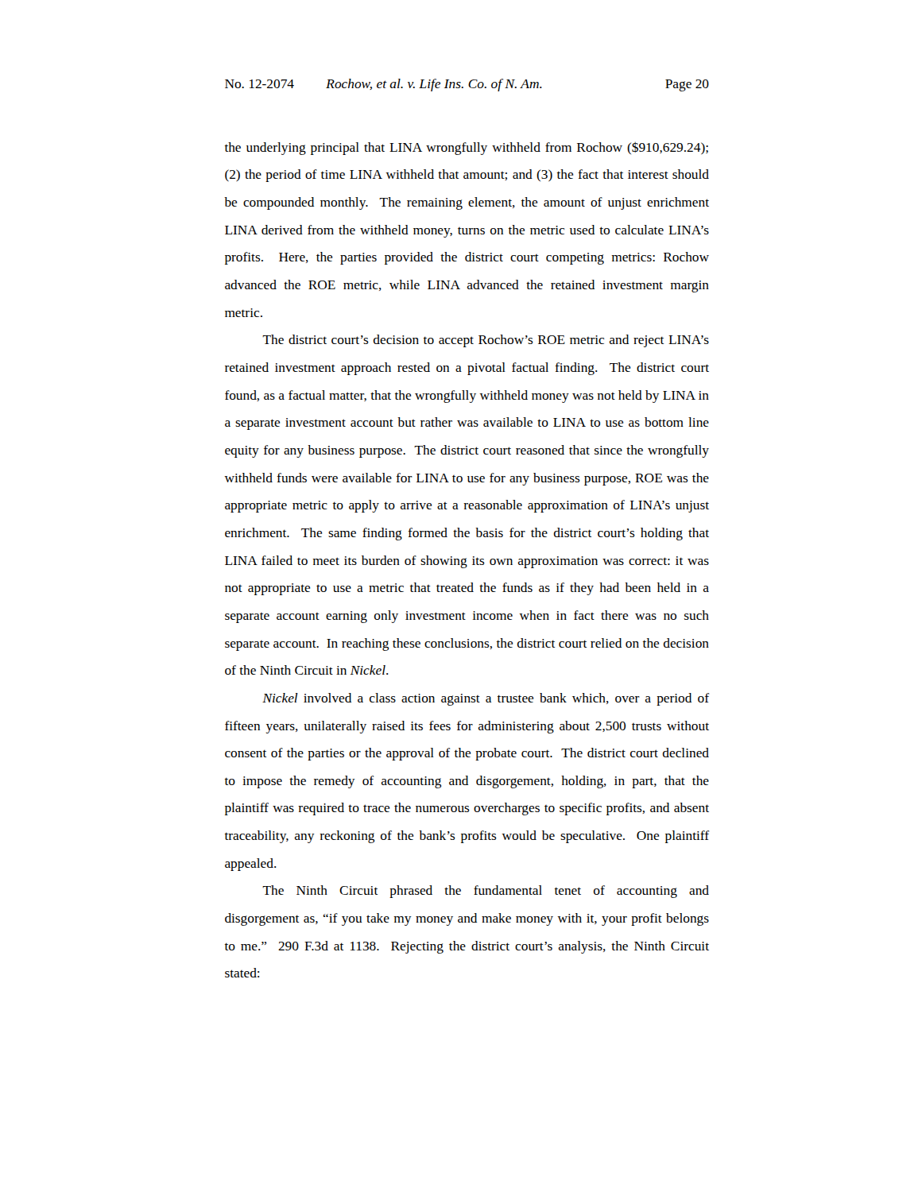No. 12-2074 Rochow, et al. v. Life Ins. Co. of N. Am. Page 20
the underlying principal that LINA wrongfully withheld from Rochow ($910,629.24); (2) the period of time LINA withheld that amount; and (3) the fact that interest should be compounded monthly. The remaining element, the amount of unjust enrichment LINA derived from the withheld money, turns on the metric used to calculate LINA’s profits. Here, the parties provided the district court competing metrics: Rochow advanced the ROE metric, while LINA advanced the retained investment margin metric.
The district court’s decision to accept Rochow’s ROE metric and reject LINA’s retained investment approach rested on a pivotal factual finding. The district court found, as a factual matter, that the wrongfully withheld money was not held by LINA in a separate investment account but rather was available to LINA to use as bottom line equity for any business purpose. The district court reasoned that since the wrongfully withheld funds were available for LINA to use for any business purpose, ROE was the appropriate metric to apply to arrive at a reasonable approximation of LINA’s unjust enrichment. The same finding formed the basis for the district court’s holding that LINA failed to meet its burden of showing its own approximation was correct: it was not appropriate to use a metric that treated the funds as if they had been held in a separate account earning only investment income when in fact there was no such separate account. In reaching these conclusions, the district court relied on the decision of the Ninth Circuit in Nickel.
Nickel involved a class action against a trustee bank which, over a period of fifteen years, unilaterally raised its fees for administering about 2,500 trusts without consent of the parties or the approval of the probate court. The district court declined to impose the remedy of accounting and disgorgement, holding, in part, that the plaintiff was required to trace the numerous overcharges to specific profits, and absent traceability, any reckoning of the bank’s profits would be speculative. One plaintiff appealed.
The Ninth Circuit phrased the fundamental tenet of accounting and disgorgement as, “if you take my money and make money with it, your profit belongs to me.” 290 F.3d at 1138. Rejecting the district court’s analysis, the Ninth Circuit stated: